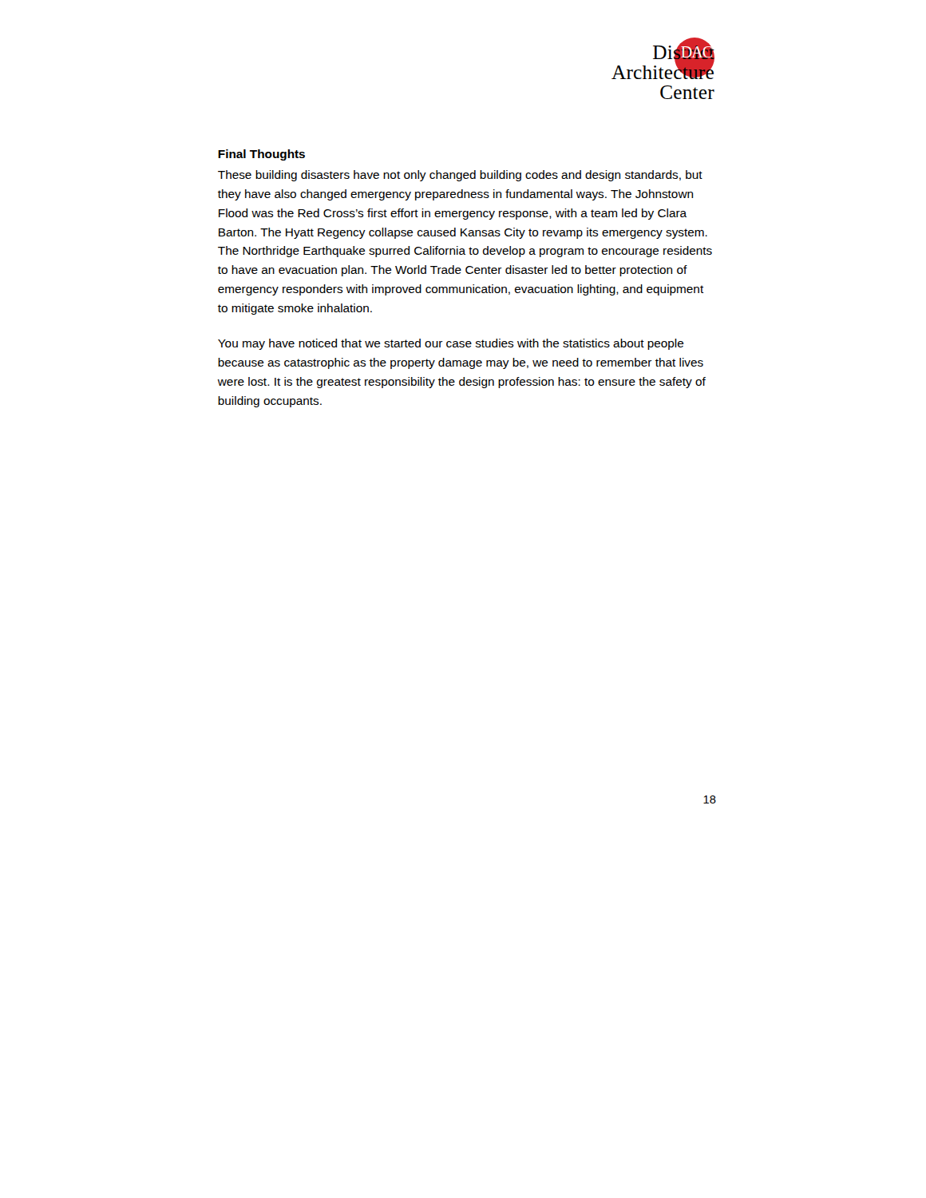DAC
District Architecture Center
Final Thoughts
These building disasters have not only changed building codes and design standards, but they have also changed emergency preparedness in fundamental ways. The Johnstown Flood was the Red Cross’s first effort in emergency response, with a team led by Clara Barton. The Hyatt Regency collapse caused Kansas City to revamp its emergency system. The Northridge Earthquake spurred California to develop a program to encourage residents to have an evacuation plan. The World Trade Center disaster led to better protection of emergency responders with improved communication, evacuation lighting, and equipment to mitigate smoke inhalation.
You may have noticed that we started our case studies with the statistics about people because as catastrophic as the property damage may be, we need to remember that lives were lost. It is the greatest responsibility the design profession has: to ensure the safety of building occupants.
18